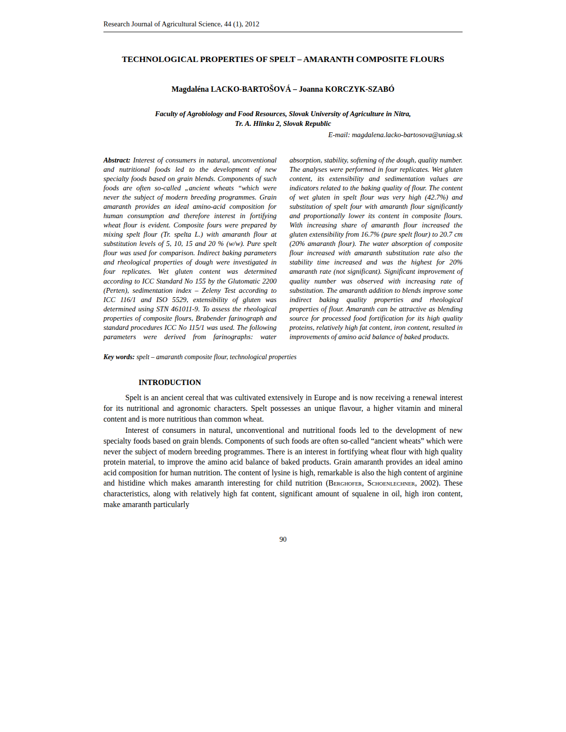Research Journal of Agricultural Science, 44 (1), 2012
Technological Properties of Spelt – Amaranth Composite Flours
Magdaléna LACKO-BARTOŠOVÁ – Joanna KORCZYK-SZABÓ
Faculty of Agrobiology and Food Resources, Slovak University of Agriculture in Nitra,
Tr. A. Hlinku 2, Slovak Republic
E-mail: magdalena.lacko-bartosova@uniag.sk
Abstract: Interest of consumers in natural, unconventional and nutritional foods led to the development of new specialty foods based on grain blends. Components of such foods are often so-called „ancient wheats “which were never the subject of modern breeding programmes. Grain amaranth provides an ideal amino-acid composition for human consumption and therefore interest in fortifying wheat flour is evident. Composite fours were prepared by mixing spelt flour (Tr. spelta L.) with amaranth flour at substitution levels of 5, 10, 15 and 20 % (w/w). Pure spelt flour was used for comparison. Indirect baking parameters and rheological properties of dough were investigated in four replicates. Wet gluten content was determined according to ICC Standard No 155 by the Glutomatic 2200 (Perten), sedimentation index – Zeleny Test according to ICC 116/1 and ISO 5529, extensibility of gluten was determined using STN 461011-9. To assess the rheological properties of composite flours, Brabender farinograph and standard procedures ICC No 115/1 was used. The following parameters were derived from farinographs: water absorption, stability, softening of the dough, quality number. The analyses were performed in four replicates. Wet gluten content, its extensibility and sedimentation values are indicators related to the baking quality of flour. The content of wet gluten in spelt flour was very high (42.7%) and substitution of spelt four with amaranth flour significantly and proportionally lower its content in composite flours. With increasing share of amaranth flour increased the gluten extensibility from 16.7% (pure spelt flour) to 20.7 cm (20% amaranth flour). The water absorption of composite flour increased with amaranth substitution rate also the stability time increased and was the highest for 20% amaranth rate (not significant). Significant improvement of quality number was observed with increasing rate of substitution. The amaranth addition to blends improve some indirect baking quality properties and rheological properties of flour. Amaranth can be attractive as blending source for processed food fortification for its high quality proteins, relatively high fat content, iron content, resulted in improvements of amino acid balance of baked products.
Key words: spelt – amaranth composite flour, technological properties
INTRODUCTION
Spelt is an ancient cereal that was cultivated extensively in Europe and is now receiving a renewal interest for its nutritional and agronomic characters. Spelt possesses an unique flavour, a higher vitamin and mineral content and is more nutritious than common wheat.
Interest of consumers in natural, unconventional and nutritional foods led to the development of new specialty foods based on grain blends. Components of such foods are often so-called “ancient wheats” which were never the subject of modern breeding programmes. There is an interest in fortifying wheat flour with high quality protein material, to improve the amino acid balance of baked products. Grain amaranth provides an ideal amino acid composition for human nutrition. The content of lysine is high, remarkable is also the high content of arginine and histidine which makes amaranth interesting for child nutrition (Berghofer, Schoenlechner, 2002). These characteristics, along with relatively high fat content, significant amount of squalene in oil, high iron content, make amaranth particularly
90